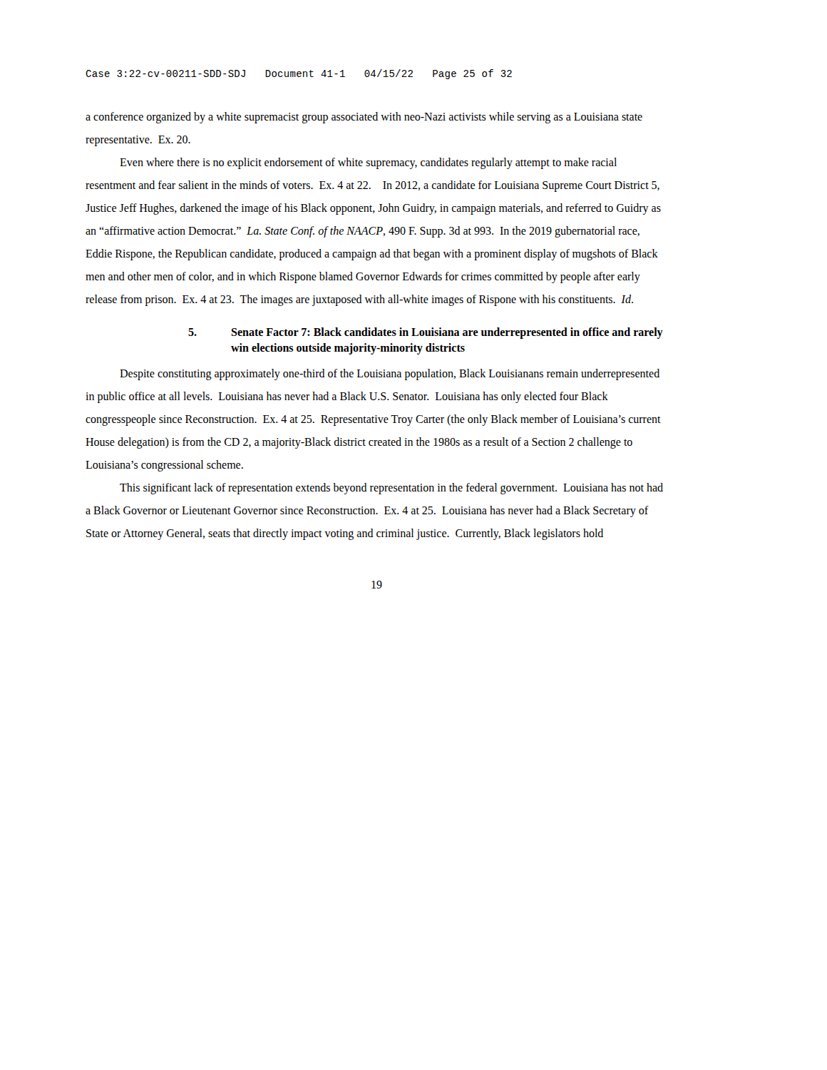Case 3:22-cv-00211-SDD-SDJ Document 41-1 04/15/22 Page 25 of 32
a conference organized by a white supremacist group associated with neo-Nazi activists while serving as a Louisiana state representative. Ex. 20.
Even where there is no explicit endorsement of white supremacy, candidates regularly attempt to make racial resentment and fear salient in the minds of voters. Ex. 4 at 22. In 2012, a candidate for Louisiana Supreme Court District 5, Justice Jeff Hughes, darkened the image of his Black opponent, John Guidry, in campaign materials, and referred to Guidry as an “affirmative action Democrat.” La. State Conf. of the NAACP, 490 F. Supp. 3d at 993. In the 2019 gubernatorial race, Eddie Rispone, the Republican candidate, produced a campaign ad that began with a prominent display of mugshots of Black men and other men of color, and in which Rispone blamed Governor Edwards for crimes committed by people after early release from prison. Ex. 4 at 23. The images are juxtaposed with all-white images of Rispone with his constituents. Id.
5. Senate Factor 7: Black candidates in Louisiana are underrepresented in office and rarely win elections outside majority-minority districts
Despite constituting approximately one-third of the Louisiana population, Black Louisianans remain underrepresented in public office at all levels. Louisiana has never had a Black U.S. Senator. Louisiana has only elected four Black congresspeople since Reconstruction. Ex. 4 at 25. Representative Troy Carter (the only Black member of Louisiana’s current House delegation) is from the CD 2, a majority-Black district created in the 1980s as a result of a Section 2 challenge to Louisiana’s congressional scheme.
This significant lack of representation extends beyond representation in the federal government. Louisiana has not had a Black Governor or Lieutenant Governor since Reconstruction. Ex. 4 at 25. Louisiana has never had a Black Secretary of State or Attorney General, seats that directly impact voting and criminal justice. Currently, Black legislators hold
19